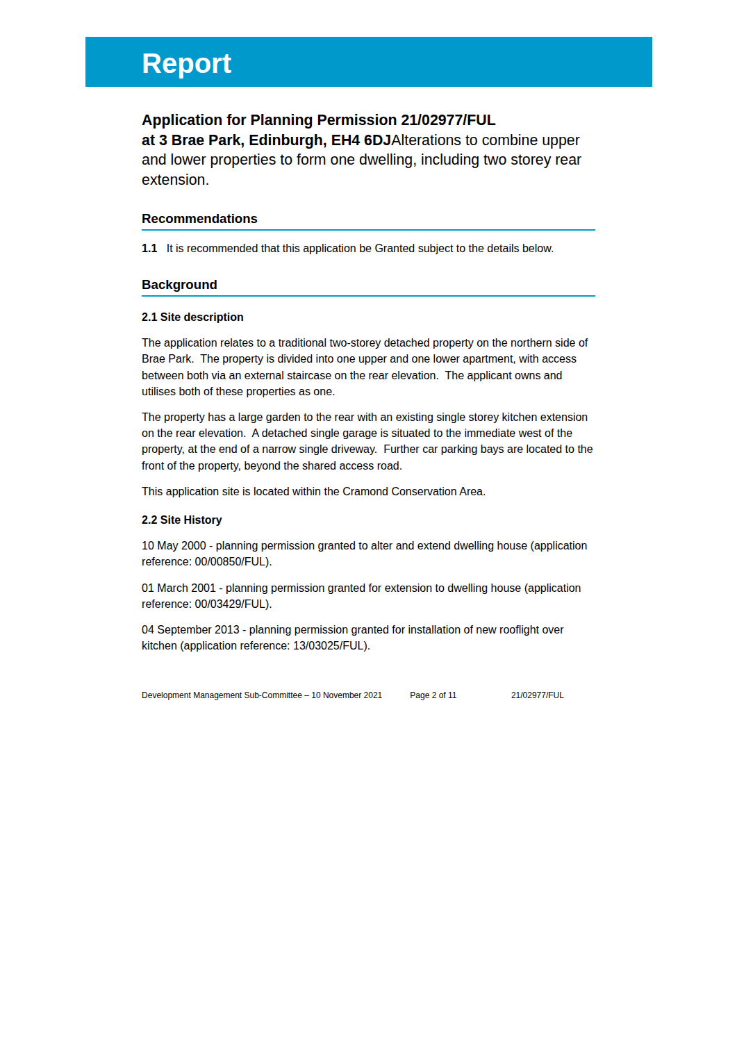Report
Application for Planning Permission 21/02977/FUL
at 3 Brae Park, Edinburgh, EH4 6DJAlterations to combine upper and lower properties to form one dwelling, including two storey rear extension.
Recommendations
1.1 It is recommended that this application be Granted subject to the details below.
Background
2.1 Site description
The application relates to a traditional two-storey detached property on the northern side of Brae Park. The property is divided into one upper and one lower apartment, with access between both via an external staircase on the rear elevation. The applicant owns and utilises both of these properties as one.
The property has a large garden to the rear with an existing single storey kitchen extension on the rear elevation. A detached single garage is situated to the immediate west of the property, at the end of a narrow single driveway. Further car parking bays are located to the front of the property, beyond the shared access road.
This application site is located within the Cramond Conservation Area.
2.2 Site History
10 May 2000 - planning permission granted to alter and extend dwelling house (application reference: 00/00850/FUL).
01 March 2001 - planning permission granted for extension to dwelling house (application reference: 00/03429/FUL).
04 September 2013 - planning permission granted for installation of new rooflight over kitchen (application reference: 13/03025/FUL).
Development Management Sub-Committee – 10 November 2021 Page 2 of 11 21/02977/FUL